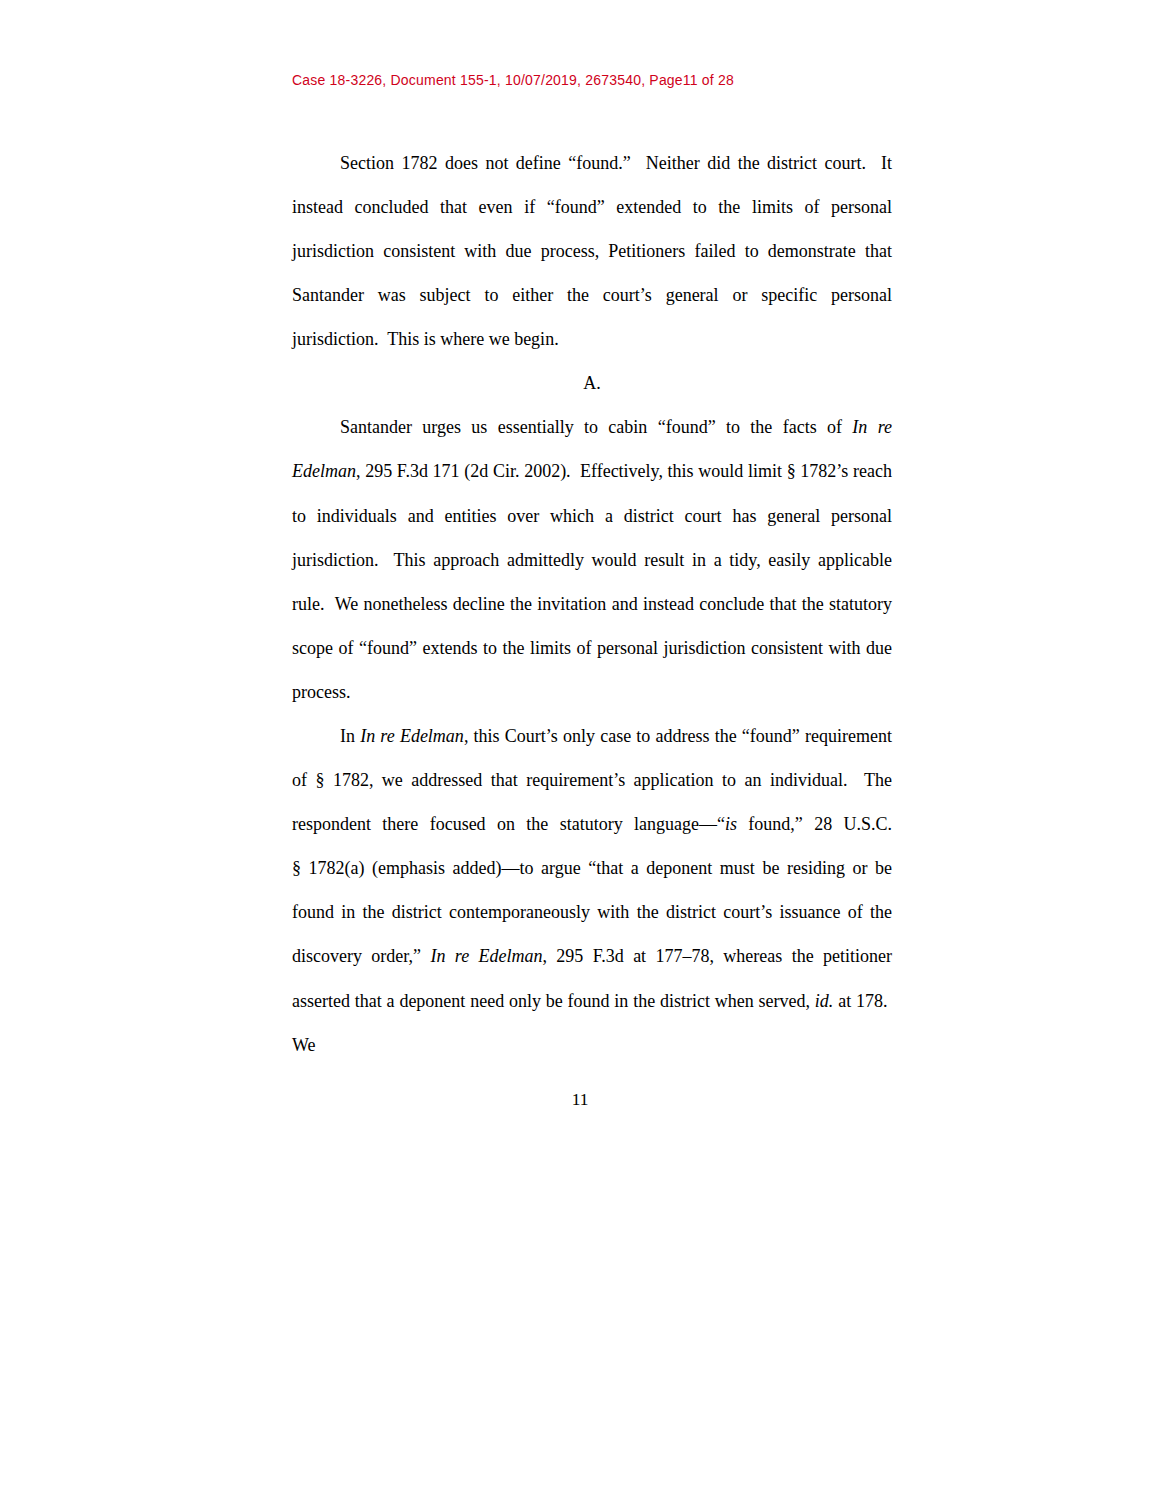Case 18-3226, Document 155-1, 10/07/2019, 2673540, Page11 of 28
Section 1782 does not define “found.” Neither did the district court. It instead concluded that even if “found” extended to the limits of personal jurisdiction consistent with due process, Petitioners failed to demonstrate that Santander was subject to either the court’s general or specific personal jurisdiction. This is where we begin.
A.
Santander urges us essentially to cabin “found” to the facts of In re Edelman, 295 F.3d 171 (2d Cir. 2002). Effectively, this would limit § 1782’s reach to individuals and entities over which a district court has general personal jurisdiction. This approach admittedly would result in a tidy, easily applicable rule. We nonetheless decline the invitation and instead conclude that the statutory scope of “found” extends to the limits of personal jurisdiction consistent with due process.
In In re Edelman, this Court’s only case to address the “found” requirement of § 1782, we addressed that requirement’s application to an individual. The respondent there focused on the statutory language—“is found,” 28 U.S.C. § 1782(a) (emphasis added)—to argue “that a deponent must be residing or be found in the district contemporaneously with the district court’s issuance of the discovery order,” In re Edelman, 295 F.3d at 177–78, whereas the petitioner asserted that a deponent need only be found in the district when served, id. at 178. We
11